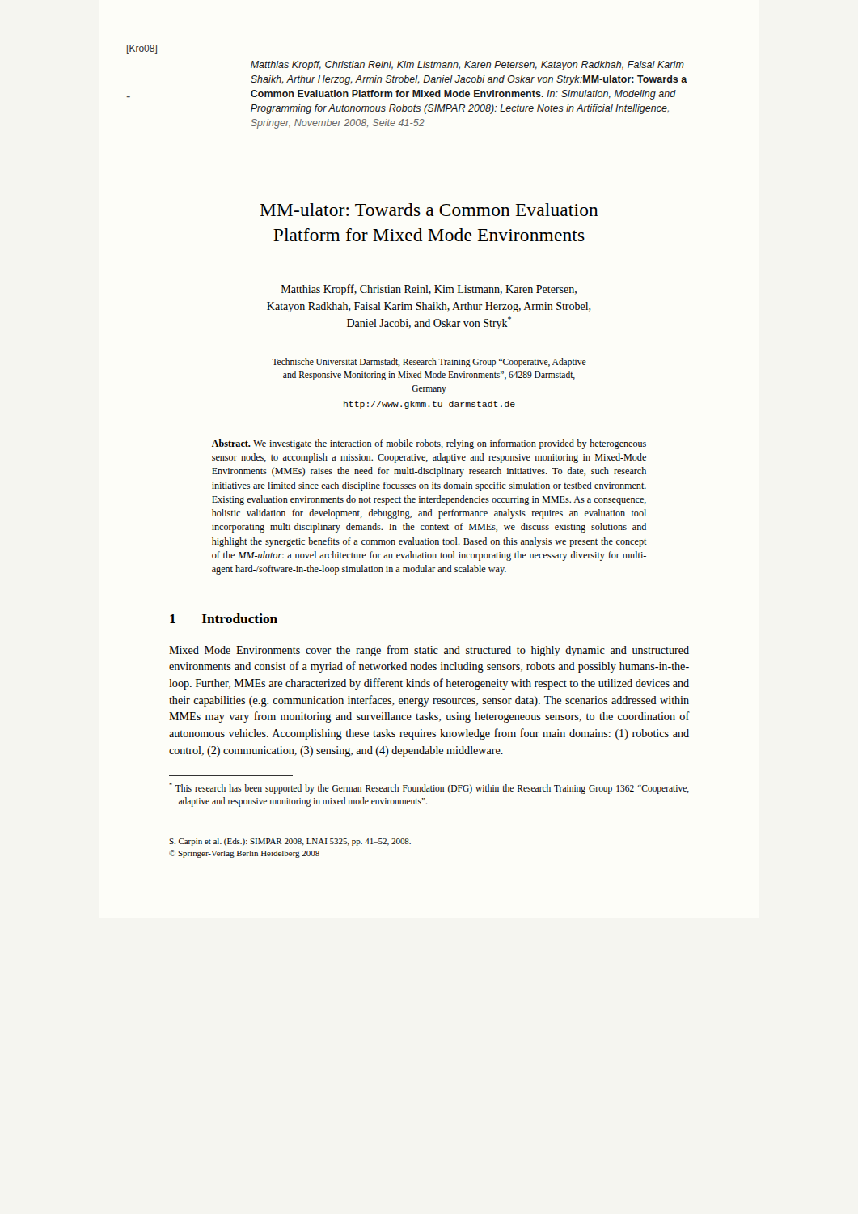[Kro08] -
Matthias Kropff, Christian Reinl, Kim Listmann, Karen Petersen, Katayon Radkhah, Faisal Karim Shaikh, Arthur Herzog, Armin Strobel, Daniel Jacobi and Oskar von Stryk:MM-ulator: Towards a Common Evaluation Platform for Mixed Mode Environments. In: Simulation, Modeling and Programming for Autonomous Robots (SIMPAR 2008): Lecture Notes in Artificial Intelligence, Springer, November 2008, Seite 41-52
MM-ulator: Towards a Common Evaluation
Platform for Mixed Mode Environments
Matthias Kropff, Christian Reinl, Kim Listmann, Karen Petersen,
Katayon Radkhah, Faisal Karim Shaikh, Arthur Herzog, Armin Strobel,
Daniel Jacobi, and Oskar von Stryk*
Technische Universität Darmstadt, Research Training Group “Cooperative, Adaptive
and Responsive Monitoring in Mixed Mode Environments”, 64289 Darmstadt,
Germany
http://www.gkmm.tu-darmstadt.de
Abstract. We investigate the interaction of mobile robots, relying on information provided by heterogeneous sensor nodes, to accomplish a mission. Cooperative, adaptive and responsive monitoring in Mixed-Mode Environments (MMEs) raises the need for multi-disciplinary research initiatives. To date, such research initiatives are limited since each discipline focusses on its domain specific simulation or testbed environment. Existing evaluation environments do not respect the interdependencies occurring in MMEs. As a consequence, holistic validation for development, debugging, and performance analysis requires an evaluation tool incorporating multi-disciplinary demands. In the context of MMEs, we discuss existing solutions and highlight the synergetic benefits of a common evaluation tool. Based on this analysis we present the concept of the MM-ulator: a novel architecture for an evaluation tool incorporating the necessary diversity for multi-agent hard-/software-in-the-loop simulation in a modular and scalable way.
1 Introduction
Mixed Mode Environments cover the range from static and structured to highly dynamic and unstructured environments and consist of a myriad of networked nodes including sensors, robots and possibly humans-in-the-loop. Further, MMEs are characterized by different kinds of heterogeneity with respect to the utilized devices and their capabilities (e.g. communication interfaces, energy resources, sensor data). The scenarios addressed within MMEs may vary from monitoring and surveillance tasks, using heterogeneous sensors, to the coordination of autonomous vehicles. Accomplishing these tasks requires knowledge from four main domains: (1) robotics and control, (2) communication, (3) sensing, and (4) dependable middleware.
* This research has been supported by the German Research Foundation (DFG) within the Research Training Group 1362 “Cooperative, adaptive and responsive monitoring in mixed mode environments”.
S. Carpin et al. (Eds.): SIMPAR 2008, LNAI 5325, pp. 41–52, 2008.
© Springer-Verlag Berlin Heidelberg 2008